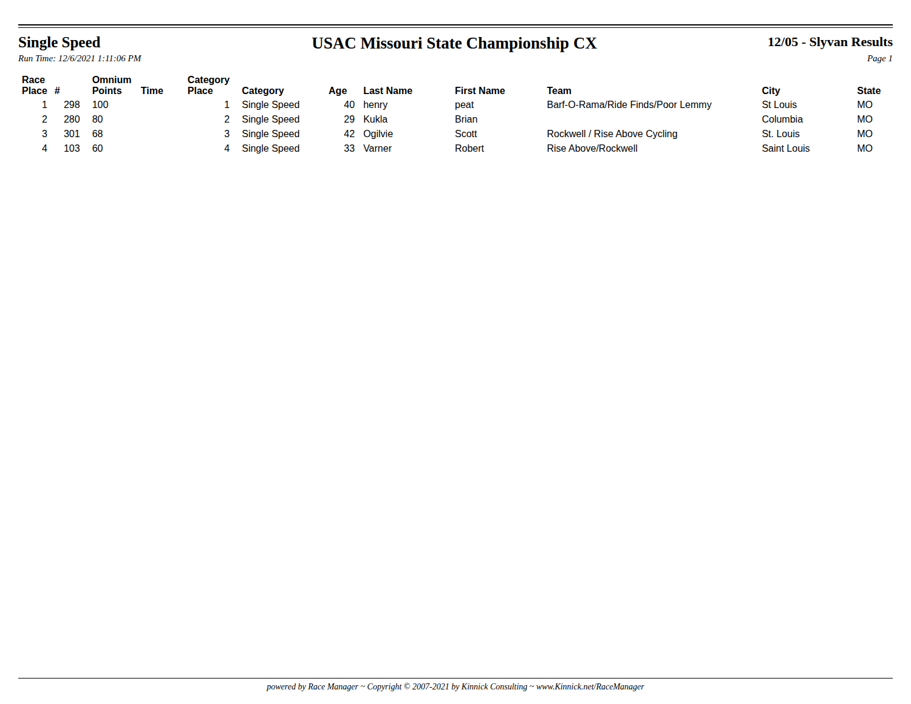Single Speed
Run Time: 12/6/2021 1:11:06 PM
USAC Missouri State Championship CX
12/05 - Slyvan Results
Page 1
| Race | | Omnium | | Category | | | | | | | |
| --- | --- | --- | --- | --- | --- | --- | --- | --- | --- | --- | --- |
| Place | # | Points | Time | Place | Category | Age | Last Name | First Name | Team | City | State |
| 1 | 298 | 100 | | 1 | Single Speed | 40 | henry | peat | Barf-O-Rama/Ride Finds/Poor Lemmy | St Louis | MO |
| 2 | 280 | 80 | | 2 | Single Speed | 29 | Kukla | Brian | | Columbia | MO |
| 3 | 301 | 68 | | 3 | Single Speed | 42 | Ogilvie | Scott | Rockwell / Rise Above Cycling | St. Louis | MO |
| 4 | 103 | 60 | | 4 | Single Speed | 33 | Varner | Robert | Rise Above/Rockwell | Saint Louis | MO |
powered by Race Manager ~ Copyright © 2007-2021 by Kinnick Consulting ~ www.Kinnick.net/RaceManager